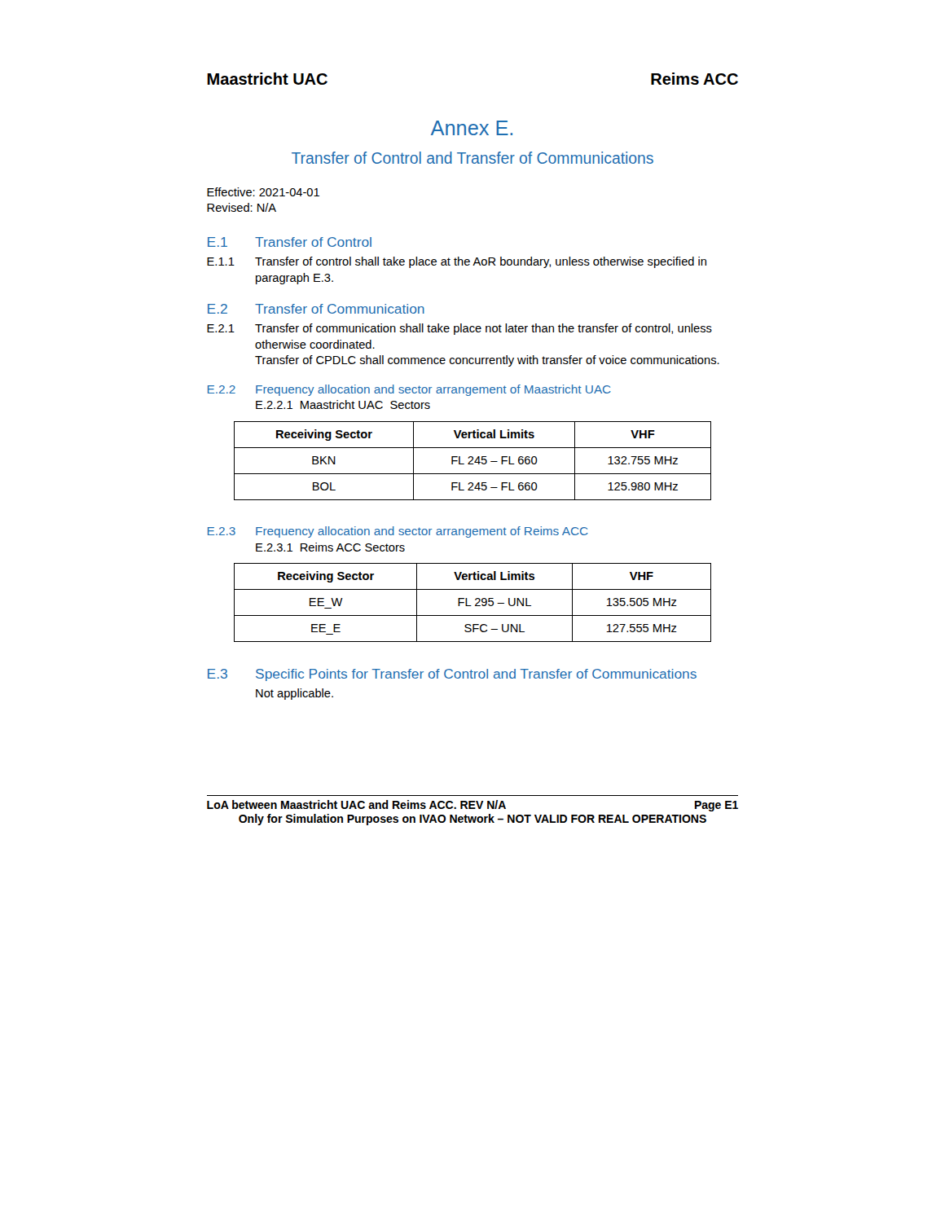Maastricht UAC Reims ACC
Annex E.
Transfer of Control and Transfer of Communications
Effective: 2021-04-01
Revised: N/A
E.1 Transfer of Control
E.1.1 Transfer of control shall take place at the AoR boundary, unless otherwise specified in paragraph E.3.
E.2 Transfer of Communication
E.2.1 Transfer of communication shall take place not later than the transfer of control, unless otherwise coordinated.
Transfer of CPDLC shall commence concurrently with transfer of voice communications.
E.2.2 Frequency allocation and sector arrangement of Maastricht UAC
E.2.2.1 Maastricht UAC Sectors
| Receiving Sector | Vertical Limits | VHF |
| --- | --- | --- |
| BKN | FL 245 – FL 660 | 132.755 MHz |
| BOL | FL 245 – FL 660 | 125.980 MHz |
E.2.3 Frequency allocation and sector arrangement of Reims ACC
E.2.3.1 Reims ACC Sectors
| Receiving Sector | Vertical Limits | VHF |
| --- | --- | --- |
| EE_W | FL 295 – UNL | 135.505 MHz |
| EE_E | SFC – UNL | 127.555 MHz |
E.3 Specific Points for Transfer of Control and Transfer of Communications
Not applicable.
LoA between Maastricht UAC and Reims ACC. REV N/A Page E1
Only for Simulation Purposes on IVAO Network – NOT VALID FOR REAL OPERATIONS